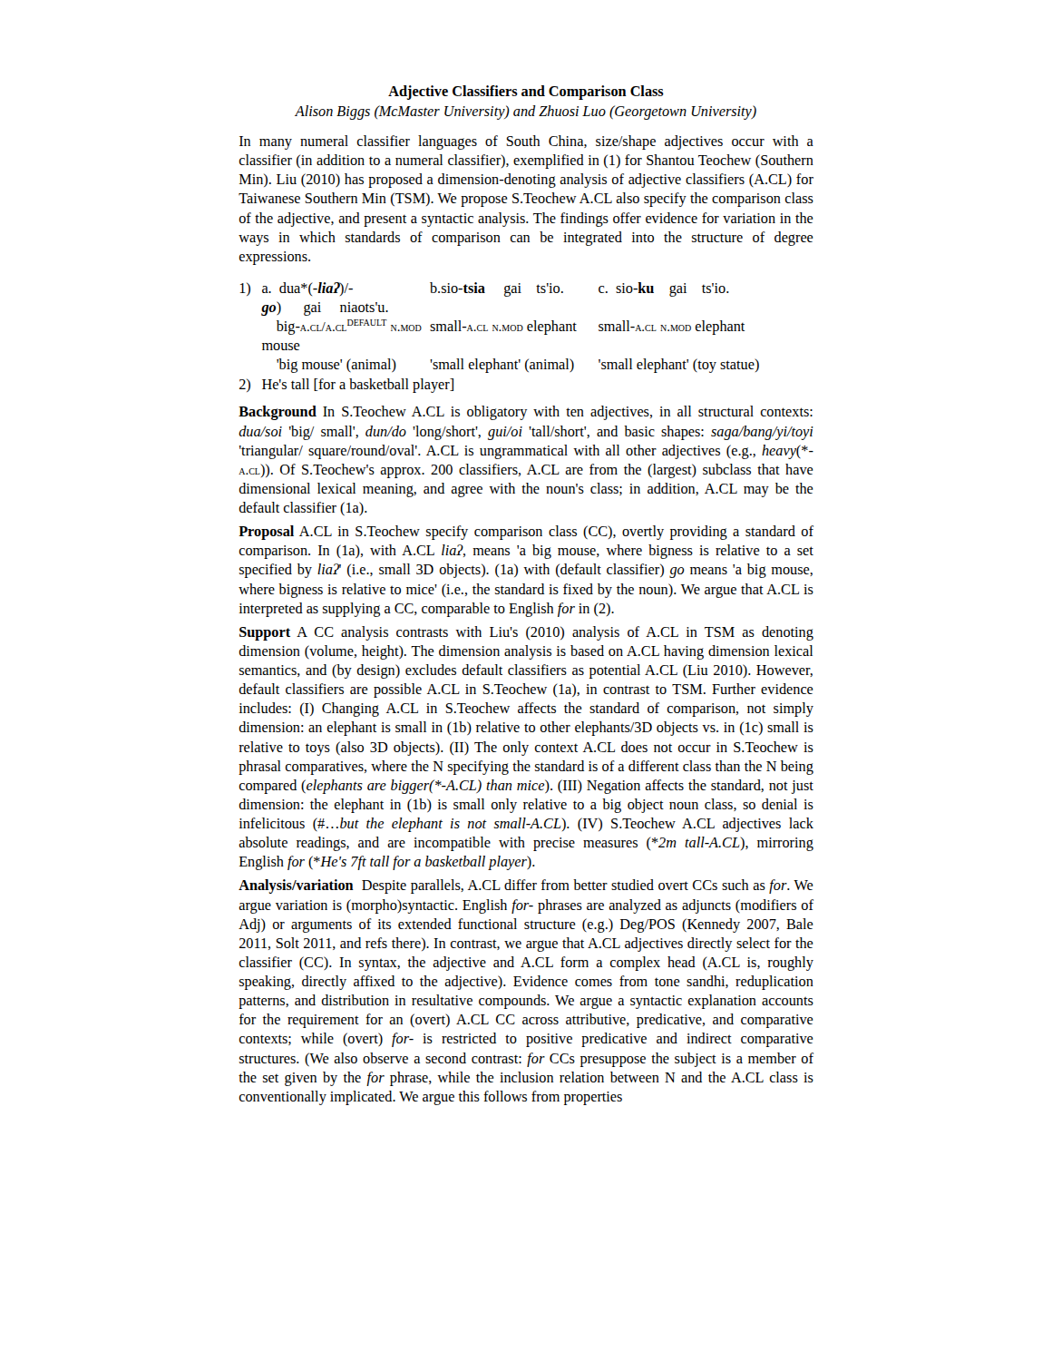Adjective Classifiers and Comparison Class
Alison Biggs (McMaster University) and Zhuosi Luo (Georgetown University)
In many numeral classifier languages of South China, size/shape adjectives occur with a classifier (in addition to a numeral classifier), exemplified in (1) for Shantou Teochew (Southern Min). Liu (2010) has proposed a dimension-denoting analysis of adjective classifiers (A.CL) for Taiwanese Southern Min (TSM). We propose S.Teochew A.CL also specify the comparison class of the adjective, and present a syntactic analysis. The findings offer evidence for variation in the ways in which standards of comparison can be integrated into the structure of degree expressions.
1)
a. dua*(-liaʔ)/-go) gai niaots'u.
b.sio-tsia gai ts'io.
c. sio-ku gai ts'io.
big-a.cl/a.cldefault n.mod mouse
small-a.cl n.mod elephant
small-a.cl n.mod elephant
'big mouse' (animal)
'small elephant' (animal)
'small elephant' (toy statue)
2)
He's tall [for a basketball player]
Background In S.Teochew A.CL is obligatory with ten adjectives, in all structural contexts: dua/soi 'big/ small', dun/do 'long/short', gui/oi 'tall/short', and basic shapes: saga/bang/yi/toyi 'triangular/ square/round/oval'. A.CL is ungrammatical with all other adjectives (e.g., heavy(*-a.cl)). Of S.Teochew's approx. 200 classifiers, A.CL are from the (largest) subclass that have dimensional lexical meaning, and agree with the noun's class; in addition, A.CL may be the default classifier (1a).
Proposal A.CL in S.Teochew specify comparison class (CC), overtly providing a standard of comparison. In (1a), with A.CL liaʔ, means 'a big mouse, where bigness is relative to a set specified by liaʔ' (i.e., small 3D objects). (1a) with (default classifier) go means 'a big mouse, where bigness is relative to mice' (i.e., the standard is fixed by the noun). We argue that A.CL is interpreted as supplying a CC, comparable to English for in (2).
Support A CC analysis contrasts with Liu's (2010) analysis of A.CL in TSM as denoting dimension (volume, height). The dimension analysis is based on A.CL having dimension lexical semantics, and (by design) excludes default classifiers as potential A.CL (Liu 2010). However, default classifiers are possible A.CL in S.Teochew (1a), in contrast to TSM. Further evidence includes: (I) Changing A.CL in S.Teochew affects the standard of comparison, not simply dimension: an elephant is small in (1b) relative to other elephants/3D objects vs. in (1c) small is relative to toys (also 3D objects). (II) The only context A.CL does not occur in S.Teochew is phrasal comparatives, where the N specifying the standard is of a different class than the N being compared (elephants are bigger(*-A.CL) than mice). (III) Negation affects the standard, not just dimension: the elephant in (1b) is small only relative to a big object noun class, so denial is infelicitous (#…but the elephant is not small-A.CL). (IV) S.Teochew A.CL adjectives lack absolute readings, and are incompatible with precise measures (*2m tall-A.CL), mirroring English for (*He's 7ft tall for a basketball player).
Analysis/variation Despite parallels, A.CL differ from better studied overt CCs such as for. We argue variation is (morpho)syntactic. English for- phrases are analyzed as adjuncts (modifiers of Adj) or arguments of its extended functional structure (e.g.) Deg/POS (Kennedy 2007, Bale 2011, Solt 2011, and refs there). In contrast, we argue that A.CL adjectives directly select for the classifier (CC). In syntax, the adjective and A.CL form a complex head (A.CL is, roughly speaking, directly affixed to the adjective). Evidence comes from tone sandhi, reduplication patterns, and distribution in resultative compounds. We argue a syntactic explanation accounts for the requirement for an (overt) A.CL CC across attributive, predicative, and comparative contexts; while (overt) for- is restricted to positive predicative and indirect comparative structures. (We also observe a second contrast: for CCs presuppose the subject is a member of the set given by the for phrase, while the inclusion relation between N and the A.CL class is conventionally implicated. We argue this follows from properties